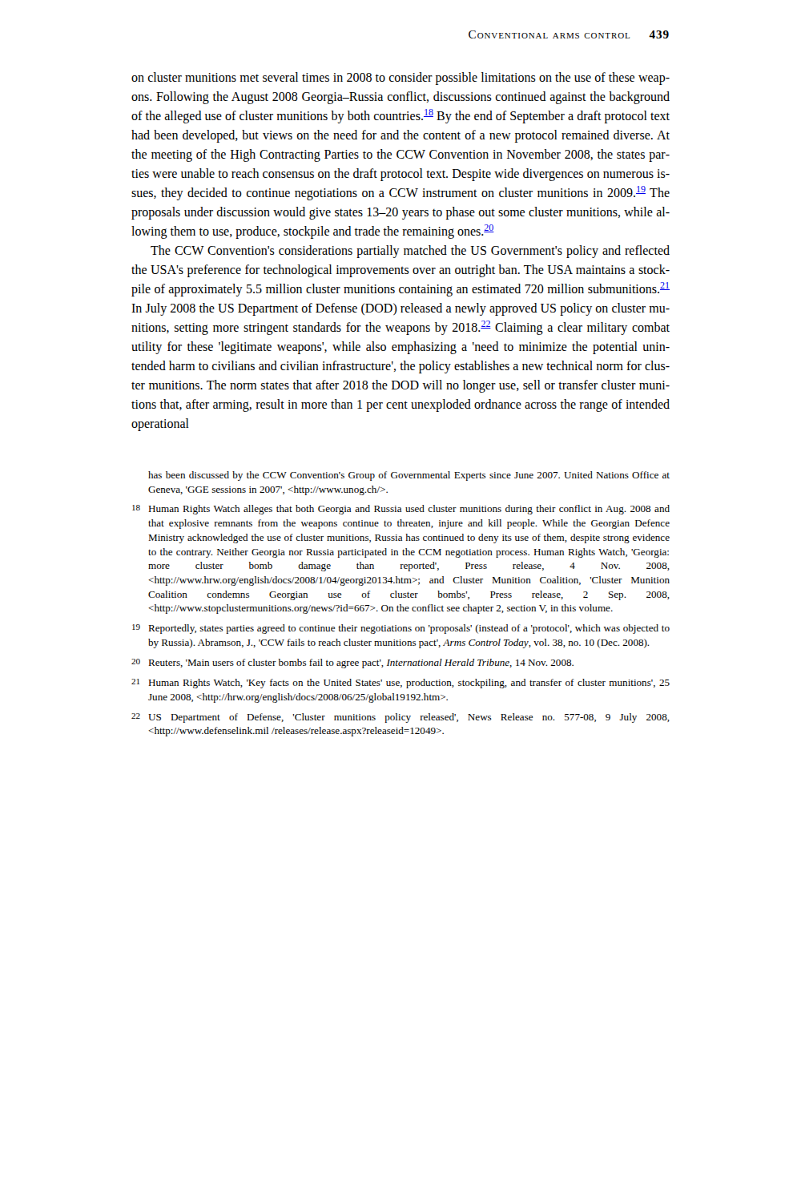Conventional arms control 439
on cluster munitions met several times in 2008 to consider possible limitations on the use of these weapons. Following the August 2008 Georgia–Russia conflict, discussions continued against the background of the alleged use of cluster munitions by both countries.18 By the end of September a draft protocol text had been developed, but views on the need for and the content of a new protocol remained diverse. At the meeting of the High Contracting Parties to the CCW Convention in November 2008, the states parties were unable to reach consensus on the draft protocol text. Despite wide divergences on numerous issues, they decided to continue negotiations on a CCW instrument on cluster munitions in 2009.19 The proposals under discussion would give states 13–20 years to phase out some cluster munitions, while allowing them to use, produce, stockpile and trade the remaining ones.20
The CCW Convention's considerations partially matched the US Government's policy and reflected the USA's preference for technological improvements over an outright ban. The USA maintains a stockpile of approximately 5.5 million cluster munitions containing an estimated 720 million submunitions.21 In July 2008 the US Department of Defense (DOD) released a newly approved US policy on cluster munitions, setting more stringent standards for the weapons by 2018.22 Claiming a clear military combat utility for these 'legitimate weapons', while also emphasizing a 'need to minimize the potential unintended harm to civilians and civilian infrastructure', the policy establishes a new technical norm for cluster munitions. The norm states that after 2018 the DOD will no longer use, sell or transfer cluster munitions that, after arming, result in more than 1 per cent unexploded ordnance across the range of intended operational
has been discussed by the CCW Convention's Group of Governmental Experts since June 2007. United Nations Office at Geneva, 'GGE sessions in 2007', <http://www.unog.ch/>.
18 Human Rights Watch alleges that both Georgia and Russia used cluster munitions during their conflict in Aug. 2008 and that explosive remnants from the weapons continue to threaten, injure and kill people. While the Georgian Defence Ministry acknowledged the use of cluster munitions, Russia has continued to deny its use of them, despite strong evidence to the contrary. Neither Georgia nor Russia participated in the CCM negotiation process. Human Rights Watch, 'Georgia: more cluster bomb damage than reported', Press release, 4 Nov. 2008, <http://www.hrw.org/english/docs/2008/1/04/georgi20134.htm>; and Cluster Munition Coalition, 'Cluster Munition Coalition condemns Georgian use of cluster bombs', Press release, 2 Sep. 2008, <http://www.stopclustermunitions.org/news/?id=667>. On the conflict see chapter 2, section V, in this volume.
19 Reportedly, states parties agreed to continue their negotiations on 'proposals' (instead of a 'protocol', which was objected to by Russia). Abramson, J., 'CCW fails to reach cluster munitions pact', Arms Control Today, vol. 38, no. 10 (Dec. 2008).
20 Reuters, 'Main users of cluster bombs fail to agree pact', International Herald Tribune, 14 Nov. 2008.
21 Human Rights Watch, 'Key facts on the United States' use, production, stockpiling, and transfer of cluster munitions', 25 June 2008, <http://hrw.org/english/docs/2008/06/25/global19192.htm>.
22 US Department of Defense, 'Cluster munitions policy released', News Release no. 577-08, 9 July 2008, <http://www.defenselink.mil /releases/release.aspx?releaseid=12049>.